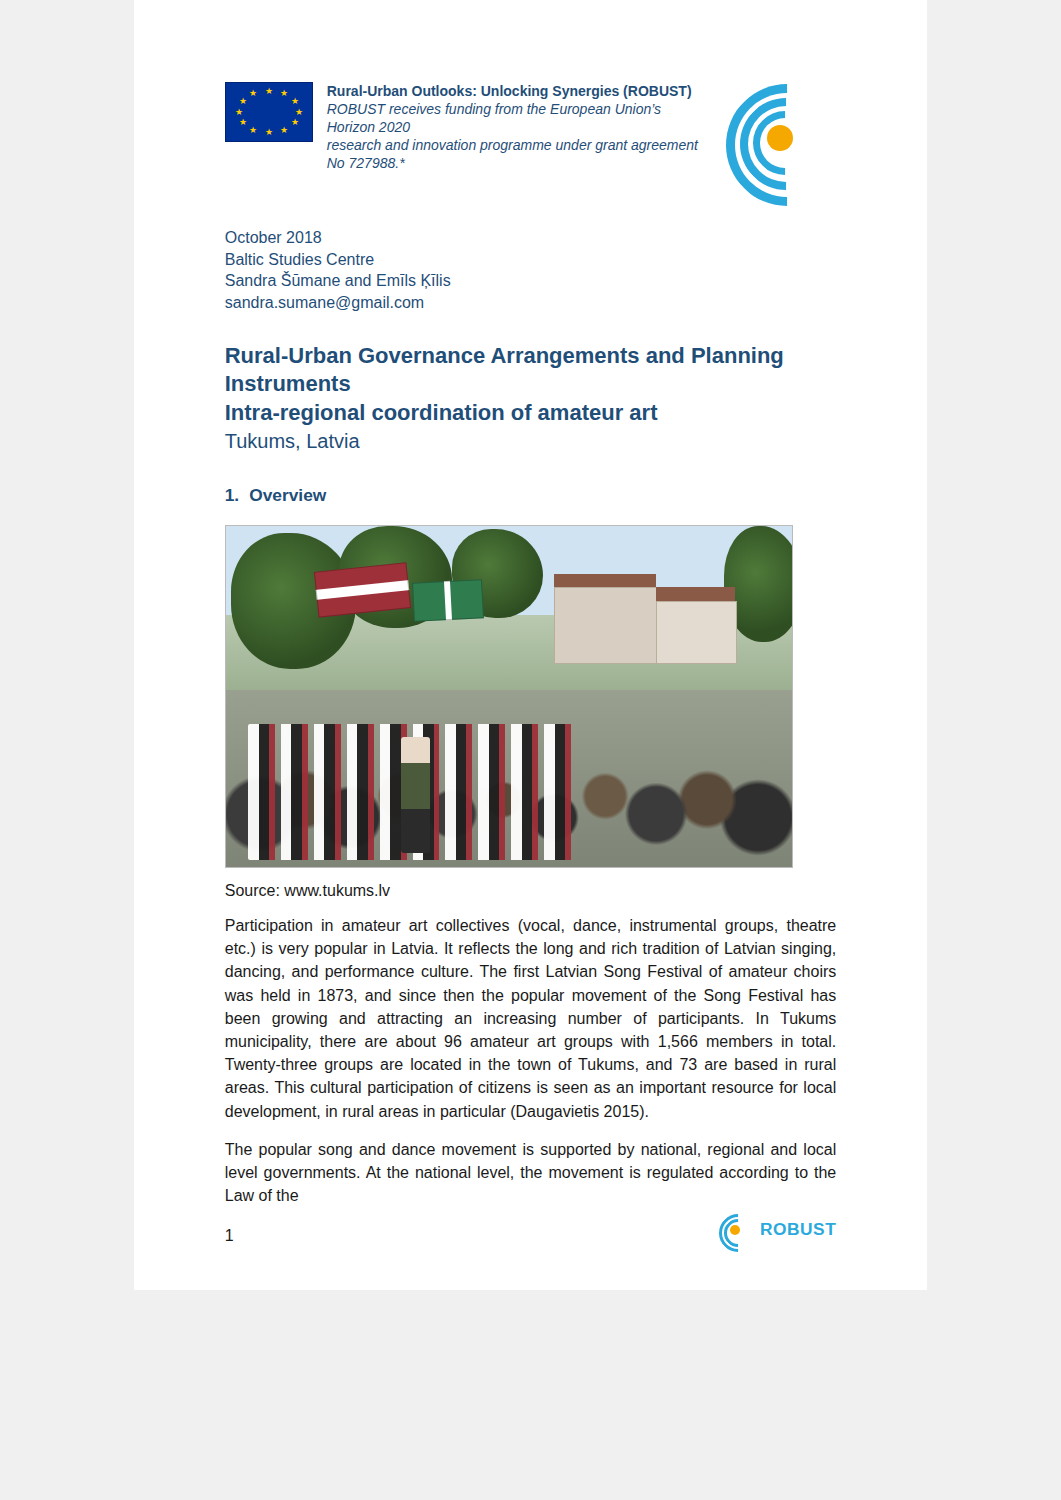★ ★ ★ ★ ★ ★ ★ ★ ★ ★ ★ ★
Rural-Urban Outlooks: Unlocking Synergies (ROBUST)
ROBUST receives funding from the European Union’s Horizon 2020
research and innovation programme under grant agreement No 727988.*
October 2018
Baltic Studies Centre
Sandra Šūmane and Emīls Ķīlis
sandra.sumane@gmail.com
Rural-Urban Governance Arrangements and Planning Instruments
Intra-regional coordination of amateur art
Tukums, Latvia
1. Overview
Source: www.tukums.lv
Participation in amateur art collectives (vocal, dance, instrumental groups, theatre etc.) is very popular in Latvia. It reflects the long and rich tradition of Latvian singing, dancing, and performance culture. The first Latvian Song Festival of amateur choirs was held in 1873, and since then the popular movement of the Song Festival has been growing and attracting an increasing number of participants. In Tukums municipality, there are about 96 amateur art groups with 1,566 members in total. Twenty-three groups are located in the town of Tukums, and 73 are based in rural areas. This cultural participation of citizens is seen as an important resource for local development, in rural areas in particular (Daugavietis 2015).
The popular song and dance movement is supported by national, regional and local level governments. At the national level, the movement is regulated according to the Law of the
1
ROBUST